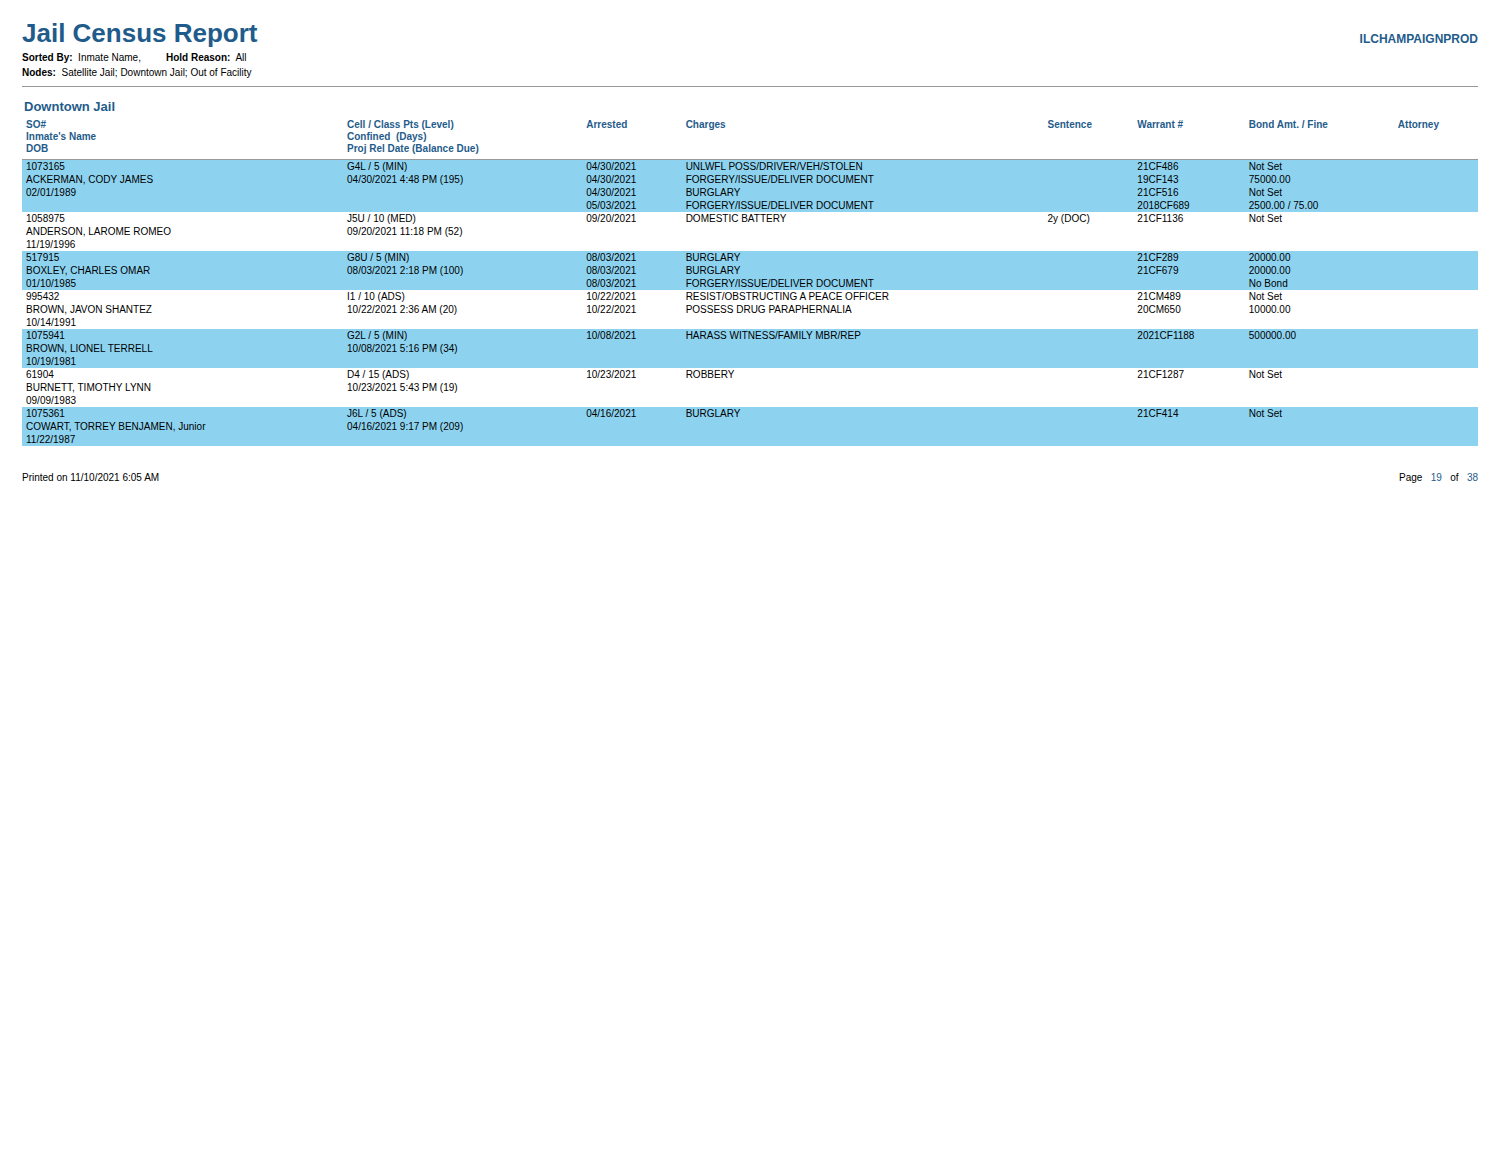ILCHAMPAIGNPROD
Jail Census Report
Sorted By: Inmate Name, Hold Reason: All
Nodes: Satellite Jail; Downtown Jail; Out of Facility
Downtown Jail
| SO# | Cell / Class Pts (Level) | Arrested | Charges | Sentence | Warrant # | Bond Amt. / Fine | Attorney |
| --- | --- | --- | --- | --- | --- | --- | --- |
| Inmate's Name | Confined (Days) | | | | | | |
| DOB | Proj Rel Date (Balance Due) | | | | | | |
| 1073165 | G4L / 5 (MIN) | 04/30/2021 | UNLWFL POSS/DRIVER/VEH/STOLEN | | 21CF486 | Not Set | |
| ACKERMAN, CODY JAMES | 04/30/2021 4:48 PM (195) | 04/30/2021 | FORGERY/ISSUE/DELIVER DOCUMENT | | 19CF143 | 75000.00 | |
| 02/01/1989 | | 04/30/2021 | BURGLARY | | 21CF516 | Not Set | |
| | | 05/03/2021 | FORGERY/ISSUE/DELIVER DOCUMENT | | 2018CF689 | 2500.00 / 75.00 | |
| 1058975 | J5U / 10 (MED) | 09/20/2021 | DOMESTIC BATTERY | 2y (DOC) | 21CF1136 | Not Set | |
| ANDERSON, LAROME ROMEO | 09/20/2021 11:18 PM (52) | | | | | | |
| 11/19/1996 | | | | | | | |
| 517915 | G8U / 5 (MIN) | 08/03/2021 | BURGLARY | | 21CF289 | 20000.00 | |
| BOXLEY, CHARLES OMAR | 08/03/2021 2:18 PM (100) | 08/03/2021 | BURGLARY | | 21CF679 | 20000.00 | |
| 01/10/1985 | | 08/03/2021 | FORGERY/ISSUE/DELIVER DOCUMENT | | | No Bond | |
| 995432 | I1 / 10 (ADS) | 10/22/2021 | RESIST/OBSTRUCTING A PEACE OFFICER | | 21CM489 | Not Set | |
| BROWN, JAVON SHANTEZ | 10/22/2021 2:36 AM (20) | 10/22/2021 | POSSESS DRUG PARAPHERNALIA | | 20CM650 | 10000.00 | |
| 10/14/1991 | | | | | | | |
| 1075941 | G2L / 5 (MIN) | 10/08/2021 | HARASS WITNESS/FAMILY MBR/REP | | 2021CF1188 | 500000.00 | |
| BROWN, LIONEL TERRELL | 10/08/2021 5:16 PM (34) | | | | | | |
| 10/19/1981 | | | | | | | |
| 61904 | D4 / 15 (ADS) | 10/23/2021 | ROBBERY | | 21CF1287 | Not Set | |
| BURNETT, TIMOTHY LYNN | 10/23/2021 5:43 PM (19) | | | | | | |
| 09/09/1983 | | | | | | | |
| 1075361 | J6L / 5 (ADS) | 04/16/2021 | BURGLARY | | 21CF414 | Not Set | |
| COWART, TORREY BENJAMEN, Junior | 04/16/2021 9:17 PM (209) | | | | | | |
| 11/22/1987 | | | | | | | |
Printed on 11/10/2021 6:05 AM
Page 19 of 38